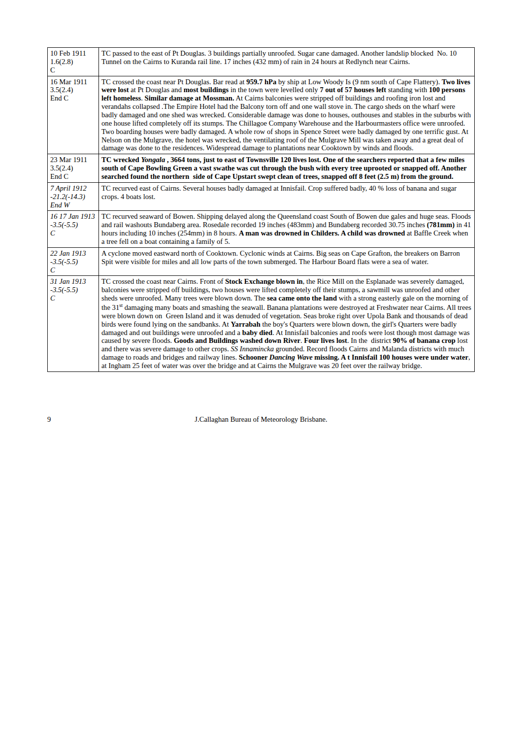| 10 Feb 1911 1.6(2.8) C | TC passed to the east of Pt Douglas. 3 buildings partially unroofed. Sugar cane damaged. Another landslip blocked No. 10 Tunnel on the Cairns to Kuranda rail line. 17 inches (432 mm) of rain in 24 hours at Redlynch near Cairns. |
| 16 Mar 1911 3.5(2.4) End C | TC crossed the coast near Pt Douglas. Bar read at 959.7 hPa by ship at Low Woody Is (9 nm south of Cape Flattery). Two lives were lost at Pt Douglas and most buildings in the town were levelled only 7 out of 57 houses left standing with 100 persons left homeless . Similar damage at Mossman. At Cairns balconies were stripped off buildings and roofing iron lost and verandahs collapsed .The Empire Hotel had the Balcony torn off and one wall stove in. The cargo sheds on the wharf were badly damaged and one shed was wrecked. Considerable damage was done to houses, outhouses and stables in the suburbs with one house lifted completely off its stumps. The Chillagoe Company Warehouse and the Harbourmasters office were unroofed. Two boarding houses were badly damaged. A whole row of shops in Spence Street were badly damaged by one terrific gust. At Nelson on the Mulgrave, the hotel was wrecked, the ventilating roof of the Mulgrave Mill was taken away and a great deal of damage was done to the residences. Widespread damage to plantations near Cooktown by winds and floods. |
| 23 Mar 1911 3.5(2.4) End C | TC wrecked Yongala , 3664 tons, just to east of Townsville 120 lives lost. One of the searchers reported that a few miles south of Cape Bowling Green a vast swathe was cut through the bush with every tree uprooted or snapped off. Another searched found the northern side of Cape Upstart swept clean of trees, snapped off 8 feet (2.5 m) from the ground. |
| 7 April 1912 -21.2(-14.3) End W | TC recurved east of Cairns. Several houses badly damaged at Innisfail. Crop suffered badly, 40 % loss of banana and sugar crops. 4 boats lost. |
| 16 17 Jan 1913 -3.5(-5.5) C | TC recurved seaward of Bowen. Shipping delayed along the Queensland coast South of Bowen due gales and huge seas. Floods and rail washouts Bundaberg area. Rosedale recorded 19 inches (483mm) and Bundaberg recorded 30.75 inches (781mm) in 41 hours including 10 inches (254mm) in 8 hours. A man was drowned in Childers. A child was drowned at Baffle Creek when a tree fell on a boat containing a family of 5. |
| 22 Jan 1913 -3.5(-5.5) C | A cyclone moved eastward north of Cooktown. Cyclonic winds at Cairns. Big seas on Cape Grafton, the breakers on Barron Spit were visible for miles and all low parts of the town submerged. The Harbour Board flats were a sea of water. |
| 31 Jan 1913 -3.5(-5.5) C | TC crossed the coast near Cairns. Front of Stock Exchange blown in , the Rice Mill on the Esplanade was severely damaged, balconies were stripped off buildings, two houses were lifted completely off their stumps, a sawmill was unroofed and other sheds were unroofed. Many trees were blown down. The sea came onto the land with a strong easterly gale on the morning of the 31 st damaging many boats and smashing the seawall. Banana plantations were destroyed at Freshwater near Cairns. All trees were blown down on Green Island and it was denuded of vegetation. Seas broke right over Upola Bank and thousands of dead birds were found lying on the sandbanks. At Yarrabah the boy's Quarters were blown down, the girl's Quarters were badly damaged and out buildings were unroofed and a baby died . At Innisfail balconies and roofs were lost though most damage was caused by severe floods. Goods and Buildings washed down River . Four lives lost . In the district 90% of banana crop lost and there was severe damage to other crops. SS Innamincka grounded. Record floods Cairns and Malanda districts with much damage to roads and bridges and railway lines. Schooner Dancing Wave missing. A t Innisfail 100 houses were under water , at Ingham 25 feet of water was over the bridge and at Cairns the Mulgrave was 20 feet over the railway bridge. |
9
J.Callaghan Bureau of Meteorology Brisbane.